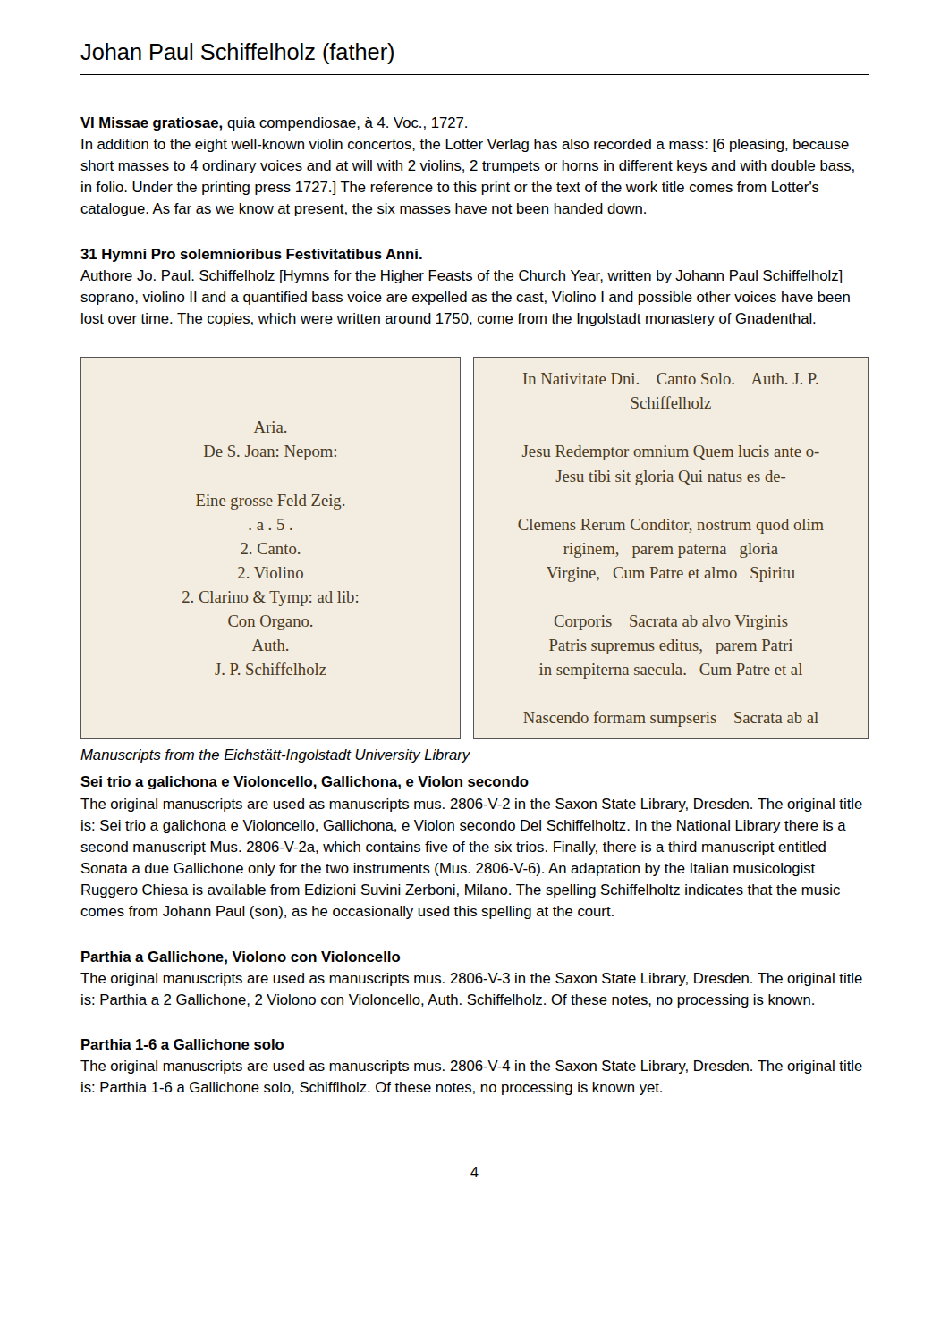Johan Paul Schiffelholz (father)
VI Missae gratiosae, quia compendiosae, à 4. Voc., 1727.
In addition to the eight well-known violin concertos, the Lotter Verlag has also recorded a mass: [6 pleasing, because short masses to 4 ordinary voices and at will with 2 violins, 2 trumpets or horns in different keys and with double bass, in folio. Under the printing press 1727.] The reference to this print or the text of the work title comes from Lotter's catalogue. As far as we know at present, the six masses have not been handed down.
31 Hymni Pro solemnioribus Festivitatibus Anni.
Authore Jo. Paul. Schiffelholz [Hymns for the Higher Feasts of the Church Year, written by Johann Paul Schiffelholz] soprano, violino II and a quantified bass voice are expelled as the cast, Violino I and possible other voices have been lost over time. The copies, which were written around 1750, come from the Ingolstadt monastery of Gnadenthal.
Aria.
De S. Joan: Nepom:
Eine grosse Feld Zeig.
. a . 5 .
2. Canto.
2. Violino
2. Clarino & Tymp: ad lib:
Con Organo.
Auth.
J. P. Schiffelholz
In Nativitate Dni. Canto Solo. Auth. J. P. Schiffelholz
Jesu Redemptor omnium Quem lucis ante o-
Jesu tibi sit gloria Qui natus es de-
Clemens Rerum Conditor, nostrum quod olim
riginem, parem paterna gloria
Virgine, Cum Patre et almo Spiritu
Corporis Sacrata ab alvo Virginis
Patris supremus editus, parem Patri
in sempiterna saecula. Cum Patre et al
Nascendo formam sumpseris Sacrata ab al
Manuscripts from the Eichstätt-Ingolstadt University Library
Sei trio a galichona e Violoncello, Gallichona, e Violon secondo
The original manuscripts are used as manuscripts mus. 2806-V-2 in the Saxon State Library, Dresden. The original title is: Sei trio a galichona e Violoncello, Gallichona, e Violon secondo Del Schiffelholtz. In the National Library there is a second manuscript Mus. 2806-V-2a, which contains five of the six trios. Finally, there is a third manuscript entitled Sonata a due Gallichone only for the two instruments (Mus. 2806-V-6). An adaptation by the Italian musicologist Ruggero Chiesa is available from Edizioni Suvini Zerboni, Milano. The spelling Schiffelholtz indicates that the music comes from Johann Paul (son), as he occasionally used this spelling at the court.
Parthia a Gallichone, Violono con Violoncello
The original manuscripts are used as manuscripts mus. 2806-V-3 in the Saxon State Library, Dresden. The original title is: Parthia a 2 Gallichone, 2 Violono con Violoncello, Auth. Schiffelholz. Of these notes, no processing is known.
Parthia 1-6 a Gallichone solo
The original manuscripts are used as manuscripts mus. 2806-V-4 in the Saxon State Library, Dresden. The original title is: Parthia 1-6 a Gallichone solo, Schifflholz. Of these notes, no processing is known yet.
4